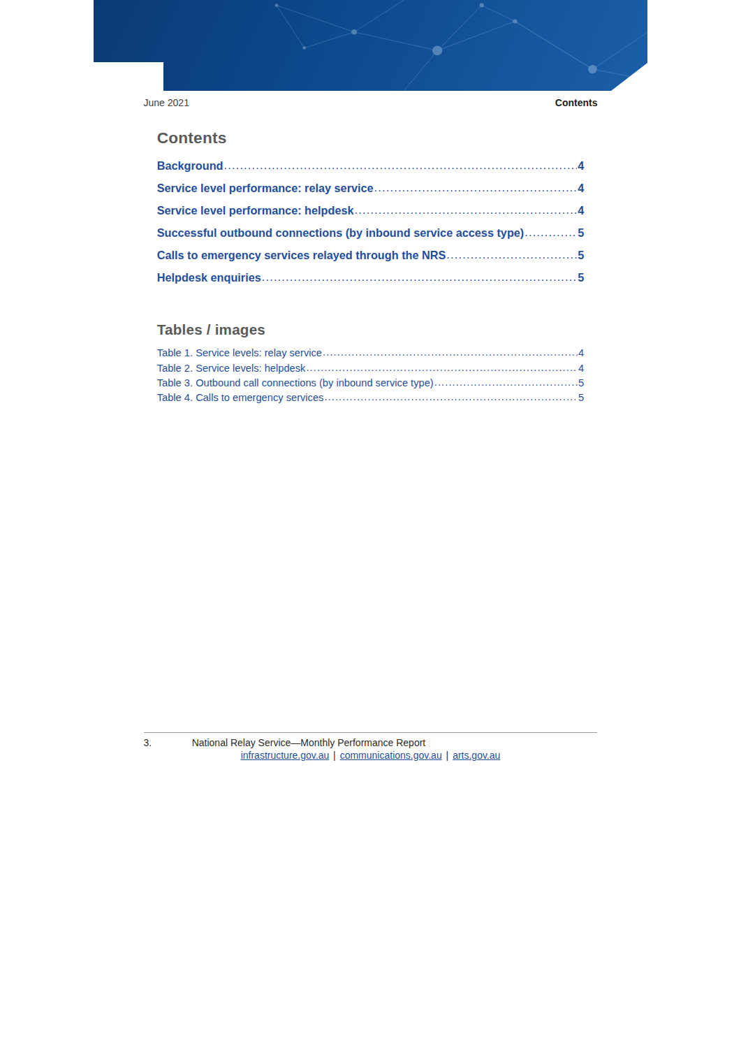June 2021
Contents
Contents
Background ........................................................................................................................... 4
Service level performance: relay service ..................................................................................... 4
Service level performance: helpdesk ........................................................................................... 4
Successful outbound connections (by inbound service access type) ....................................... 5
Calls to emergency services relayed through the NRS ................................................. 5
Helpdesk enquiries ............................................................................................................. 5
Tables / images
Table 1. Service levels: relay service ................................................................................................................. 4
Table 2. Service levels: helpdesk ......................................................................................................................... 4
Table 3. Outbound call connections (by inbound service type) ........................................................... 5
Table 4. Calls to emergency services ................................................................................................................. 5
3. National Relay Service—Monthly Performance Report
infrastructure.gov.au | communications.gov.au | arts.gov.au